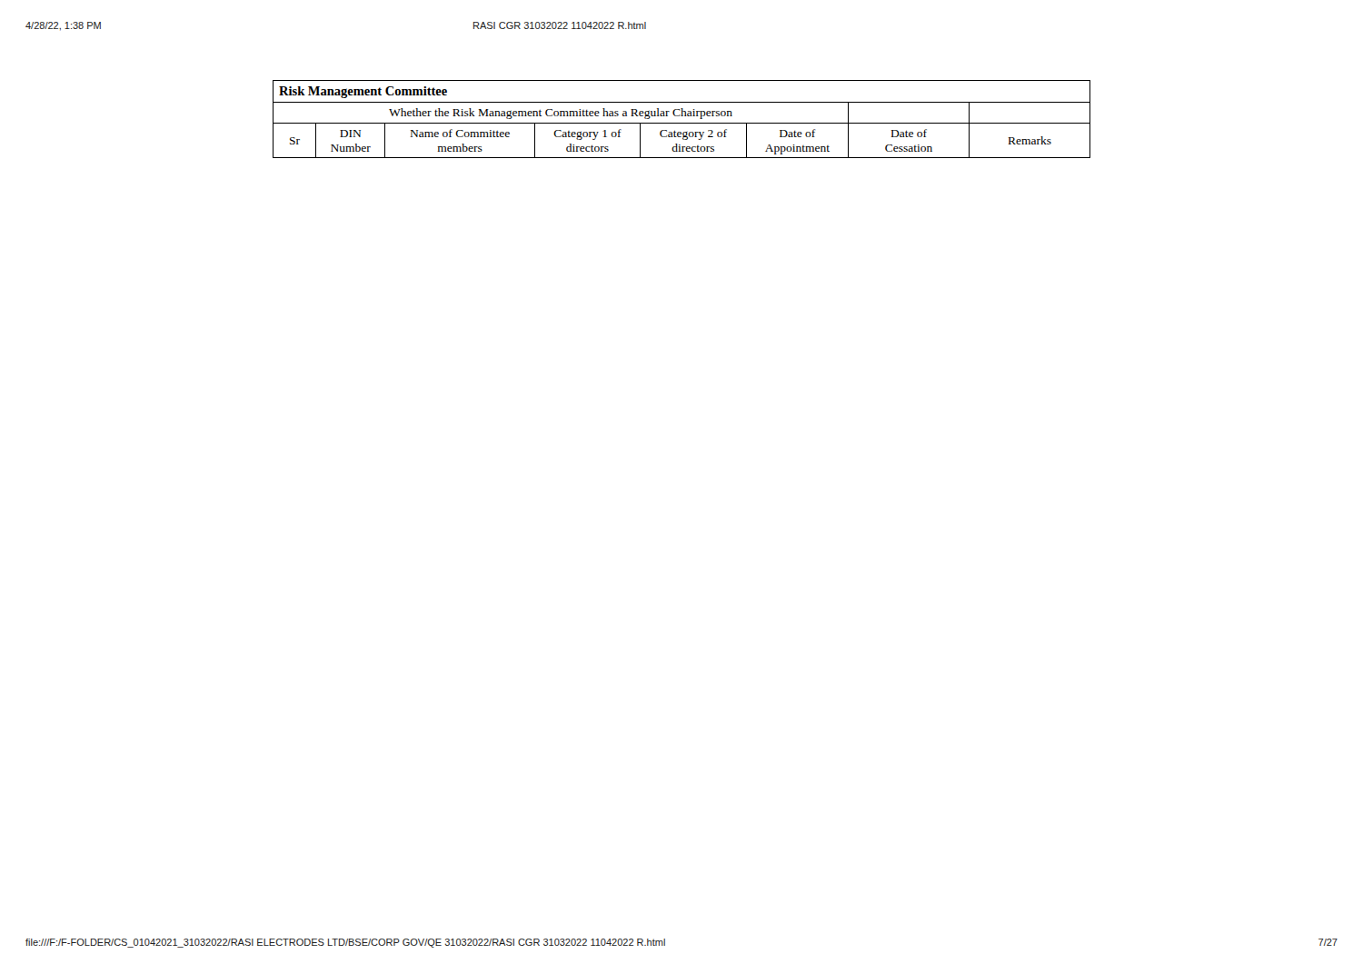4/28/22, 1:38 PM
RASI CGR 31032022 11042022 R.html
| Risk Management Committee |
| Whether the Risk Management Committee has a Regular Chairperson | | |
| Sr | DIN Number | Name of Committee members | Category 1 of directors | Category 2 of directors | Date of Appointment | Date of Cessation | Remarks |
file:///F:/F-FOLDER/CS_01042021_31032022/RASI ELECTRODES LTD/BSE/CORP GOV/QE 31032022/RASI CGR 31032022 11042022 R.html
7/27